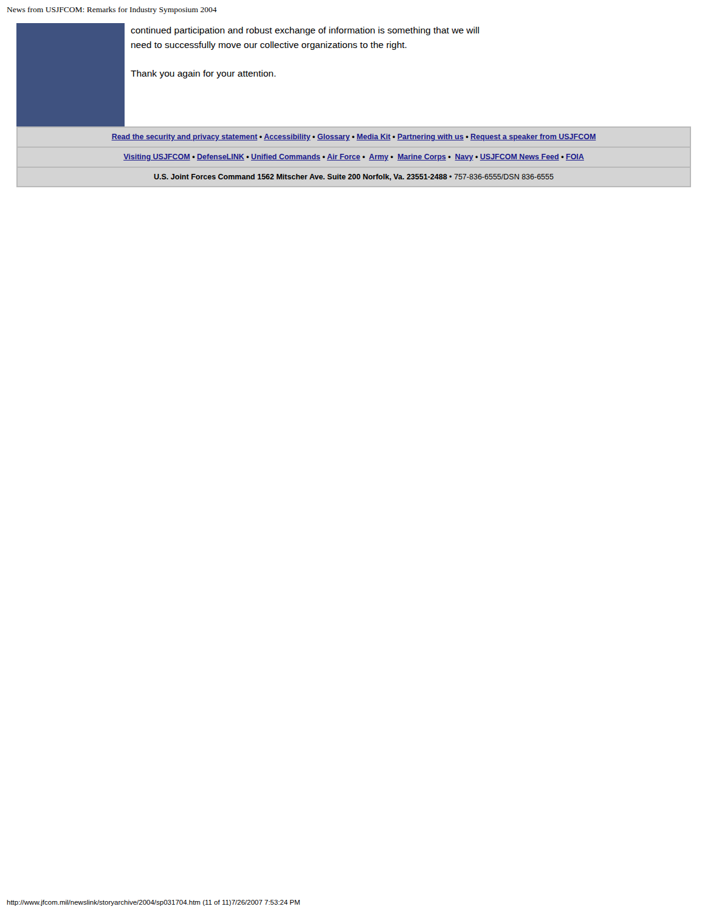News from USJFCOM: Remarks for Industry Symposium 2004
continued participation and robust exchange of information is something that we will need to successfully move our collective organizations to the right.
Thank you again for your attention.
Read the security and privacy statement • Accessibility • Glossary • Media Kit • Partnering with us • Request a speaker from USJFCOM
Visiting USJFCOM • DefenseLINK • Unified Commands • Air Force • Army • Marine Corps • Navy • USJFCOM News Feed • FOIA
U.S. Joint Forces Command 1562 Mitscher Ave. Suite 200 Norfolk, Va. 23551-2488 • 757-836-6555/DSN 836-6555
http://www.jfcom.mil/newslink/storyarchive/2004/sp031704.htm (11 of 11)7/26/2007 7:53:24 PM